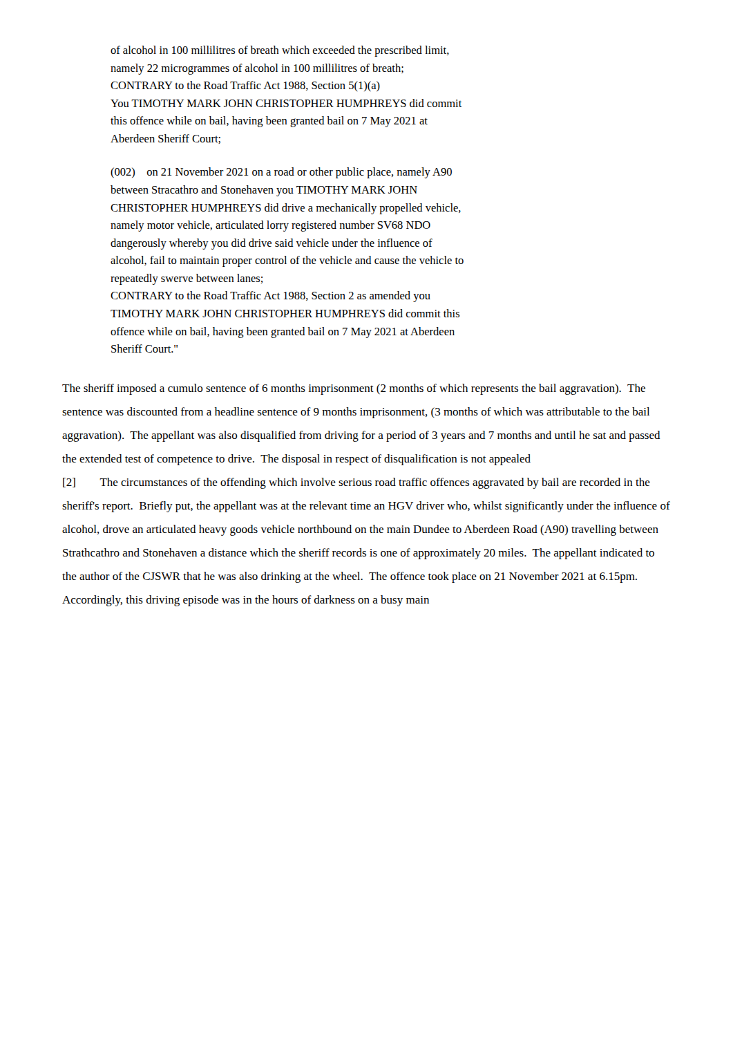of alcohol in 100 millilitres of breath which exceeded the prescribed limit,
namely 22 microgrammes of alcohol in 100 millilitres of breath;
CONTRARY to the Road Traffic Act 1988, Section 5(1)(a)
You TIMOTHY MARK JOHN CHRISTOPHER HUMPHREYS did commit
this offence while on bail, having been granted bail on 7 May 2021 at
Aberdeen Sheriff Court;
(002) on 21 November 2021 on a road or other public place, namely A90
between Stracathro and Stonehaven you TIMOTHY MARK JOHN
CHRISTOPHER HUMPHREYS did drive a mechanically propelled vehicle,
namely motor vehicle, articulated lorry registered number SV68 NDO
dangerously whereby you did drive said vehicle under the influence of
alcohol, fail to maintain proper control of the vehicle and cause the vehicle to
repeatedly swerve between lanes;
CONTRARY to the Road Traffic Act 1988, Section 2 as amended you
TIMOTHY MARK JOHN CHRISTOPHER HUMPHREYS did commit this
offence while on bail, having been granted bail on 7 May 2021 at Aberdeen
Sheriff Court."
The sheriff imposed a cumulo sentence of 6 months imprisonment (2 months of which represents the bail aggravation). The sentence was discounted from a headline sentence of 9 months imprisonment, (3 months of which was attributable to the bail aggravation). The appellant was also disqualified from driving for a period of 3 years and 7 months and until he sat and passed the extended test of competence to drive. The disposal in respect of disqualification is not appealed
[2] The circumstances of the offending which involve serious road traffic offences aggravated by bail are recorded in the sheriff's report. Briefly put, the appellant was at the relevant time an HGV driver who, whilst significantly under the influence of alcohol, drove an articulated heavy goods vehicle northbound on the main Dundee to Aberdeen Road (A90) travelling between Strathcathro and Stonehaven a distance which the sheriff records is one of approximately 20 miles. The appellant indicated to the author of the CJSWR that he was also drinking at the wheel. The offence took place on 21 November 2021 at 6.15pm. Accordingly, this driving episode was in the hours of darkness on a busy main